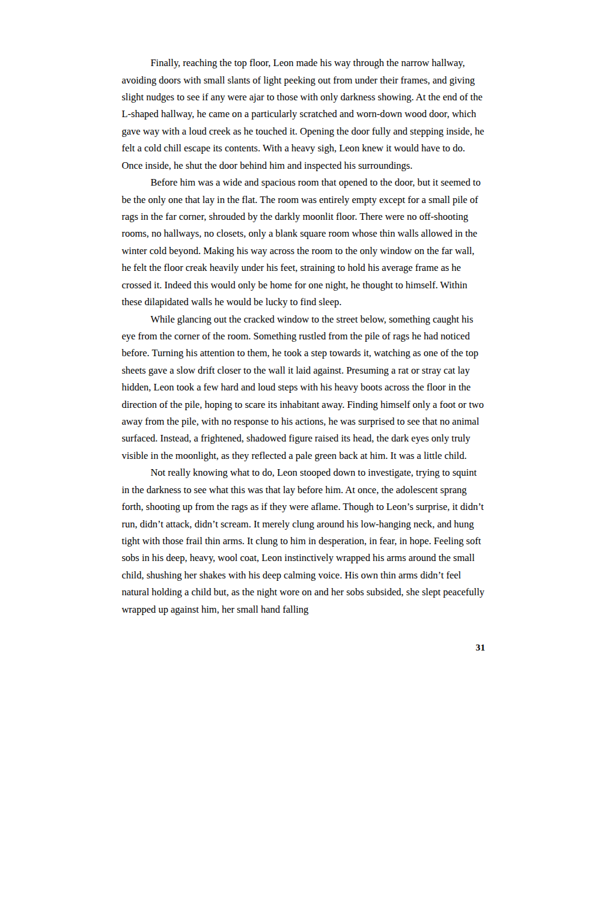Finally, reaching the top floor, Leon made his way through the narrow hallway, avoiding doors with small slants of light peeking out from under their frames, and giving slight nudges to see if any were ajar to those with only darkness showing. At the end of the L-shaped hallway, he came on a particularly scratched and worn-down wood door, which gave way with a loud creek as he touched it. Opening the door fully and stepping inside, he felt a cold chill escape its contents. With a heavy sigh, Leon knew it would have to do. Once inside, he shut the door behind him and inspected his surroundings.
Before him was a wide and spacious room that opened to the door, but it seemed to be the only one that lay in the flat. The room was entirely empty except for a small pile of rags in the far corner, shrouded by the darkly moonlit floor. There were no off-shooting rooms, no hallways, no closets, only a blank square room whose thin walls allowed in the winter cold beyond. Making his way across the room to the only window on the far wall, he felt the floor creak heavily under his feet, straining to hold his average frame as he crossed it. Indeed this would only be home for one night, he thought to himself. Within these dilapidated walls he would be lucky to find sleep.
While glancing out the cracked window to the street below, something caught his eye from the corner of the room. Something rustled from the pile of rags he had noticed before. Turning his attention to them, he took a step towards it, watching as one of the top sheets gave a slow drift closer to the wall it laid against. Presuming a rat or stray cat lay hidden, Leon took a few hard and loud steps with his heavy boots across the floor in the direction of the pile, hoping to scare its inhabitant away. Finding himself only a foot or two away from the pile, with no response to his actions, he was surprised to see that no animal surfaced. Instead, a frightened, shadowed figure raised its head, the dark eyes only truly visible in the moonlight, as they reflected a pale green back at him. It was a little child.
Not really knowing what to do, Leon stooped down to investigate, trying to squint in the darkness to see what this was that lay before him. At once, the adolescent sprang forth, shooting up from the rags as if they were aflame. Though to Leon’s surprise, it didn’t run, didn’t attack, didn’t scream. It merely clung around his low-hanging neck, and hung tight with those frail thin arms. It clung to him in desperation, in fear, in hope. Feeling soft sobs in his deep, heavy, wool coat, Leon instinctively wrapped his arms around the small child, shushing her shakes with his deep calming voice. His own thin arms didn’t feel natural holding a child but, as the night wore on and her sobs subsided, she slept peacefully wrapped up against him, her small hand falling
31